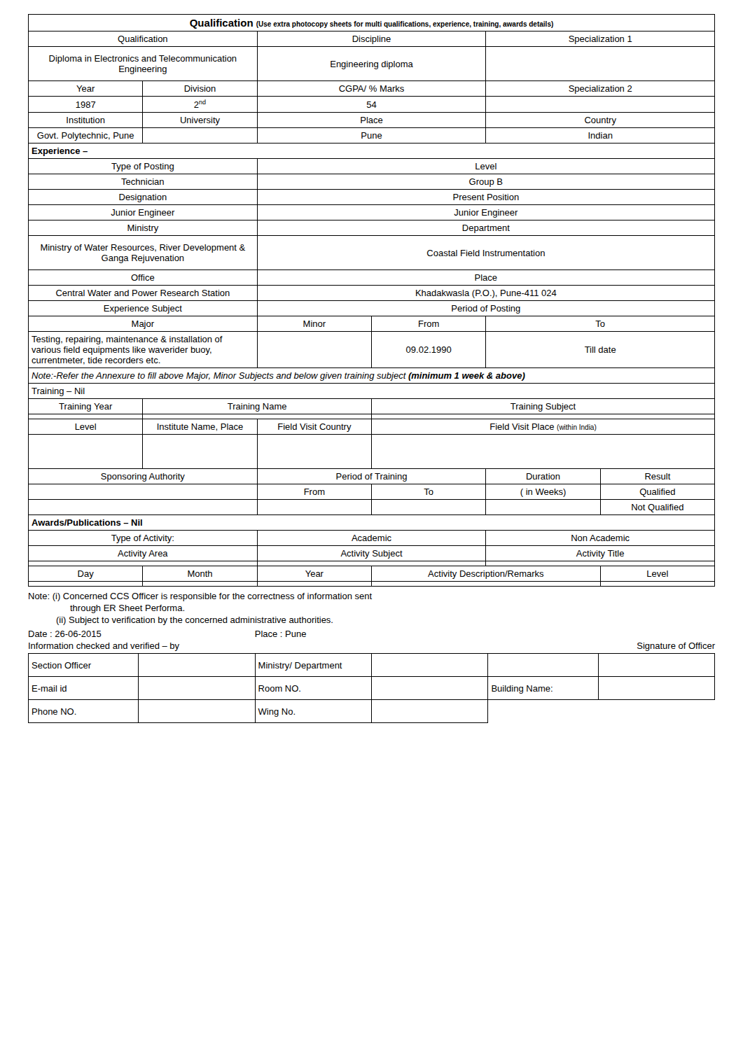| Qualification (Use extra photocopy sheets for multi qualifications, experience, training, awards details) |
| Qualification | Discipline | Specialization 1 |
| Diploma in Electronics and Telecommunication Engineering | Engineering diploma | |
| Year | Division | CGPA/ % Marks | Specialization 2 |
| 1987 | 2 nd | 54 | |
| Institution | University | Place | Country |
| Govt. Polytechnic, Pune | | Pune | Indian |
| Experience – |
| Type of Posting | Level |
| Technician | Group B |
| Designation | Present Position |
| Junior Engineer | Junior Engineer |
| Ministry | Department |
| Ministry of Water Resources, River Development & Ganga Rejuvenation | Coastal Field Instrumentation |
| Office | Place |
| Central Water and Power Research Station | Khadakwasla (P.O.), Pune-411 024 |
| Experience Subject | Period of Posting |
| Major | Minor | From | To |
| Testing, repairing, maintenance & installation of various field equipments like waverider buoy, currentmeter, tide recorders etc. | | 09.02.1990 | Till date |
| Note:-Refer the Annexure to fill above Major, Minor Subjects and below given training subject (minimum 1 week & above) |
| Training – Nil |
| Training Year | Training Name | Training Subject |
| Level | Institute Name, Place | Field Visit Country | Field Visit Place (within India) |
| Sponsoring Authority | Period of Training | Duration | Result |
| | From | To | ( in Weeks) | Qualified |
| | | | | Not Qualified |
| Awards/Publications – Nil |
| Type of Activity: | Academic | Non Academic |
| Activity Area | Activity Subject | Activity Title |
| Day | Month | Year | Activity Description/Remarks | Level |
Note: (i) Concerned CCS Officer is responsible for the correctness of information sent
through ER Sheet Performa.
(ii) Subject to verification by the concerned administrative authorities.
| Date : 26-06-2015 | Place : Pune | |
| Information checked and verified – by | Signature of Officer |
| Section Officer | | Ministry/ Department | | | |
| E-mail id | | Room NO. | | Building Name: | |
| Phone NO. | | Wing No. | | |